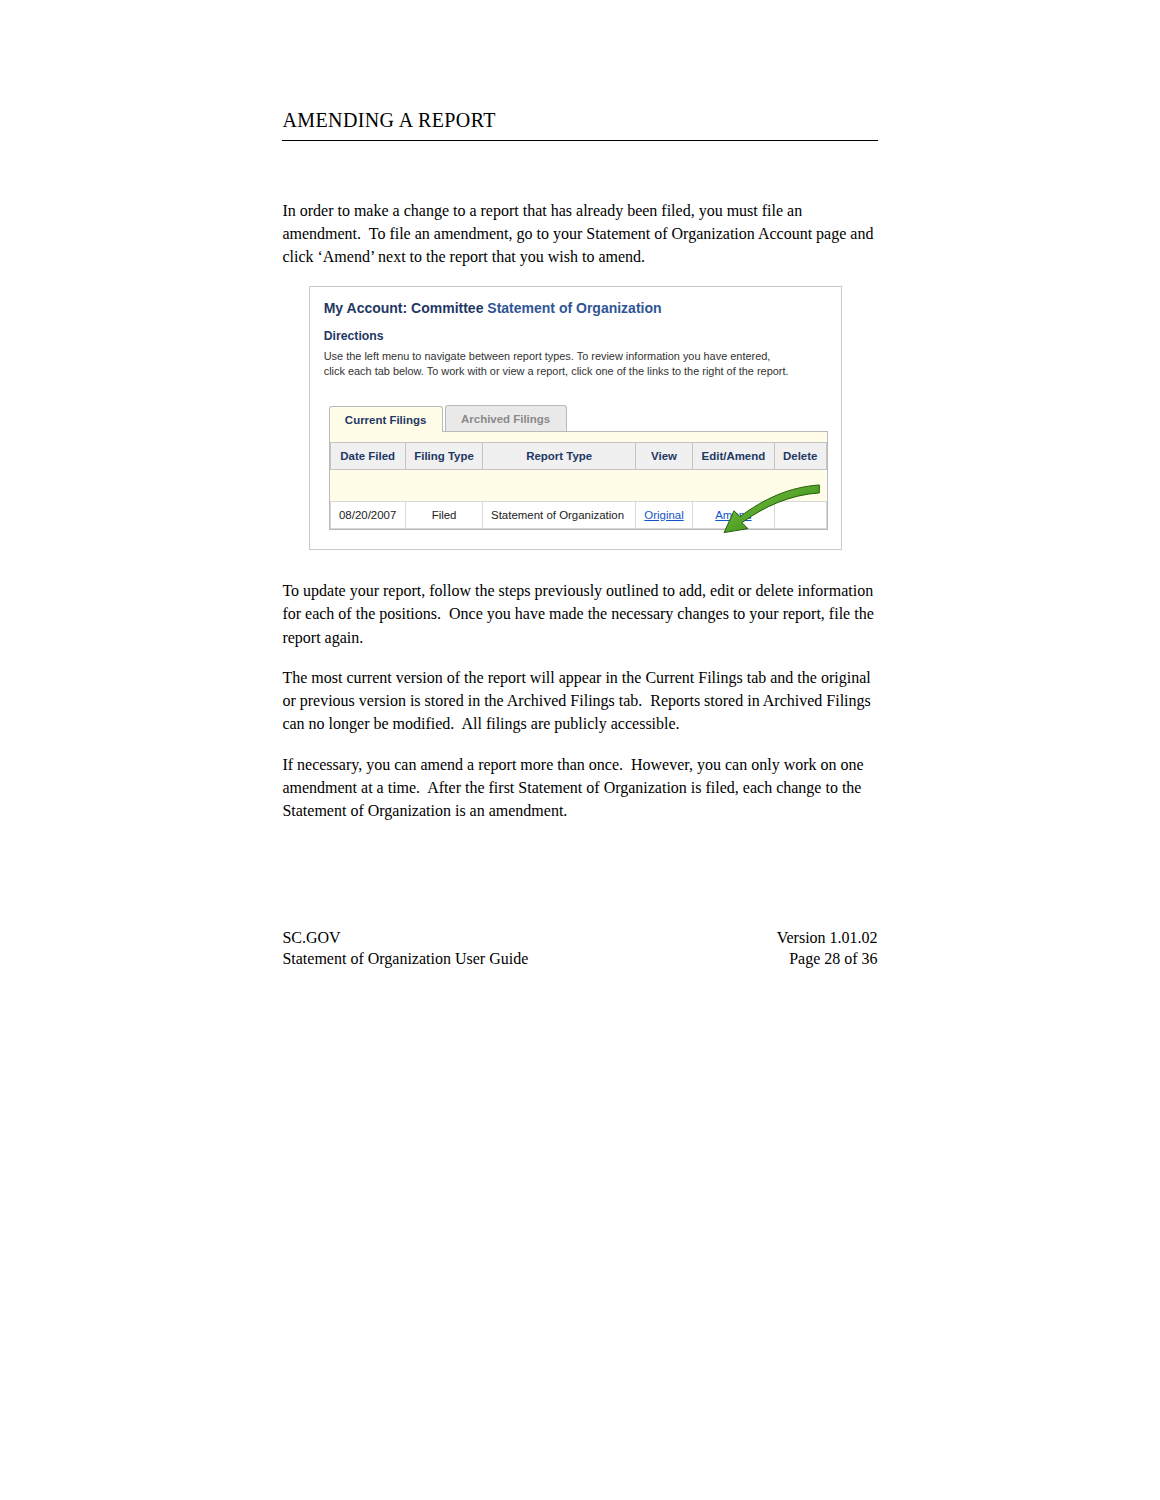Amending a Report
In order to make a change to a report that has already been filed, you must file an amendment. To file an amendment, go to your Statement of Organization Account page and click ‘Amend’ next to the report that you wish to amend.
My Account: Committee Statement of Organization
Directions
Use the left menu to navigate between report types. To review information you have entered, click each tab below. To work with or view a report, click one of the links to the right of the report.
Current Filings
Archived Filings
| Date Filed | Filing Type | Report Type | View | Edit/Amend | Delete |
| --- | --- | --- | --- | --- | --- |
| 08/20/2007 | Filed | Statement of Organization | Original | Amend | |
To update your report, follow the steps previously outlined to add, edit or delete information for each of the positions. Once you have made the necessary changes to your report, file the report again.
The most current version of the report will appear in the Current Filings tab and the original or previous version is stored in the Archived Filings tab. Reports stored in Archived Filings can no longer be modified. All filings are publicly accessible.
If necessary, you can amend a report more than once. However, you can only work on one amendment at a time. After the first Statement of Organization is filed, each change to the Statement of Organization is an amendment.
SC.GOV
Statement of Organization User Guide
Version 1.01.02
Page 28 of 36